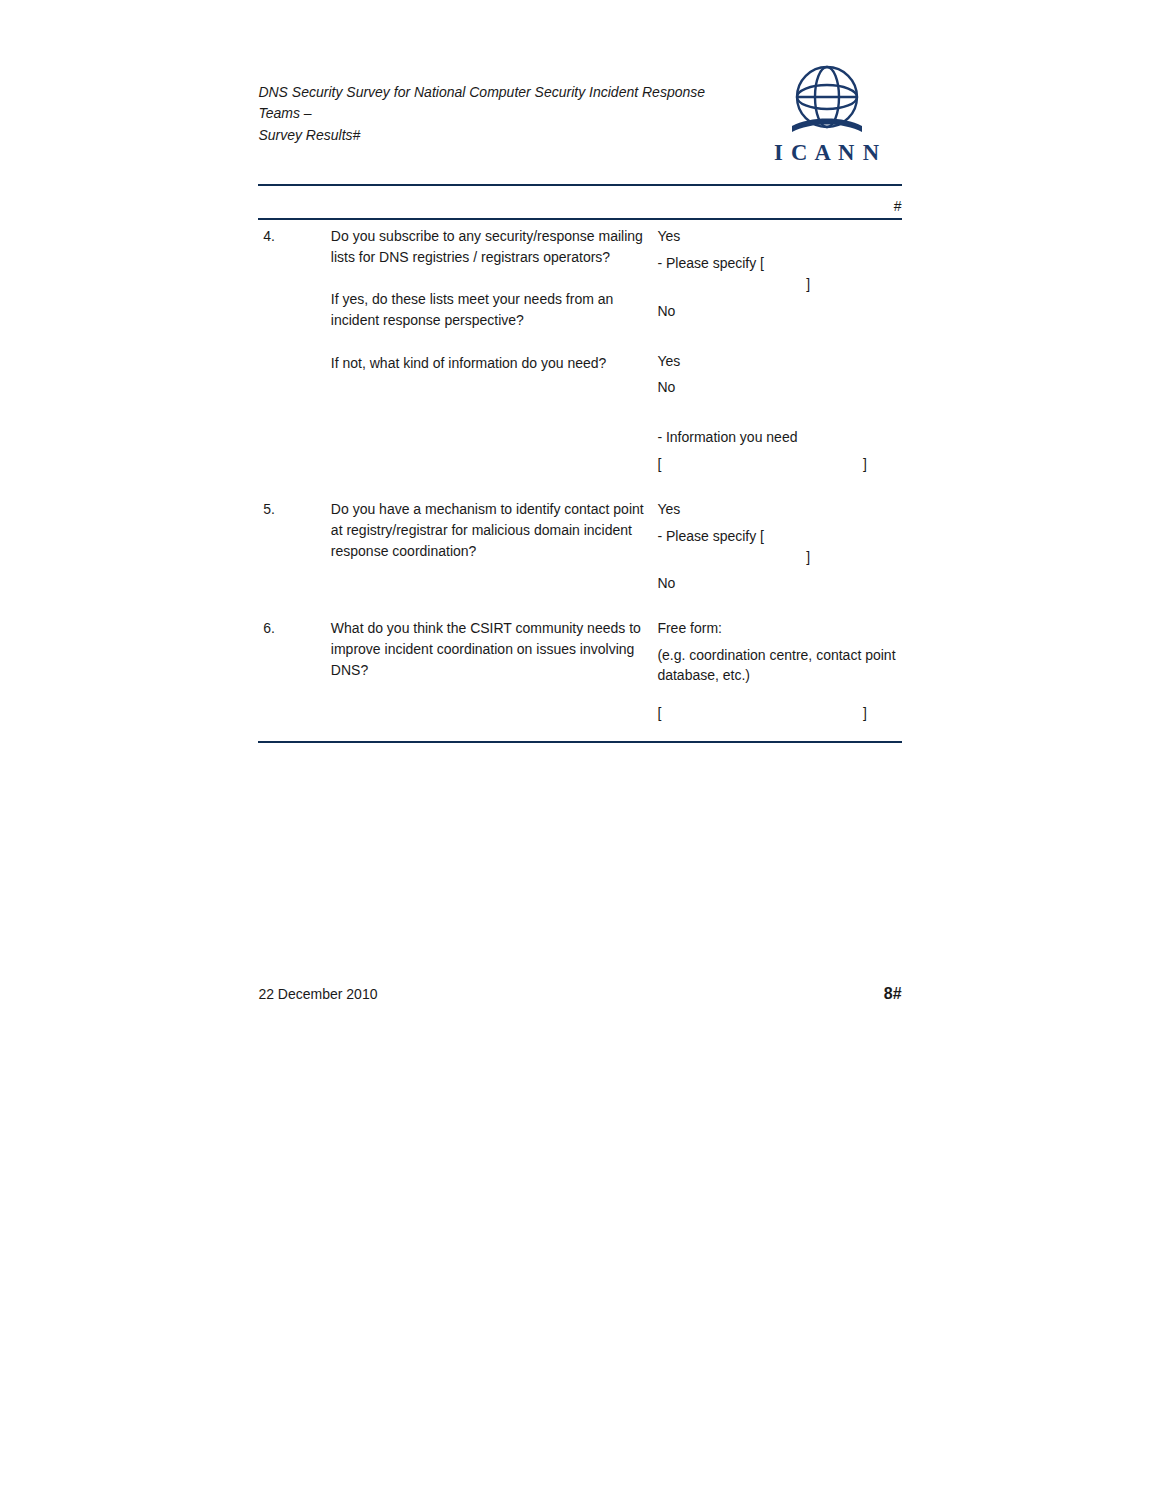I C A N N
DNS Security Survey for National Computer Security Incident Response Teams –
Survey Results​#
#
| 4. | Do you subscribe to any security/response mailing lists for DNS registries / registrars operators? If yes, do these lists meet your needs from an incident response perspective? If not, what kind of information do you need? | Yes - Please specify [ ] No Yes No - Information you need [ ] |
| 5. | Do you have a mechanism to identify contact point at registry/registrar for malicious domain incident response coordination? | Yes - Please specify [ ] No |
| 6. | What do you think the CSIRT community needs to improve incident coordination on issues involving DNS? | Free form: (e.g. coordination centre, contact point database, etc.) [ ] |
22 December 2010 8#